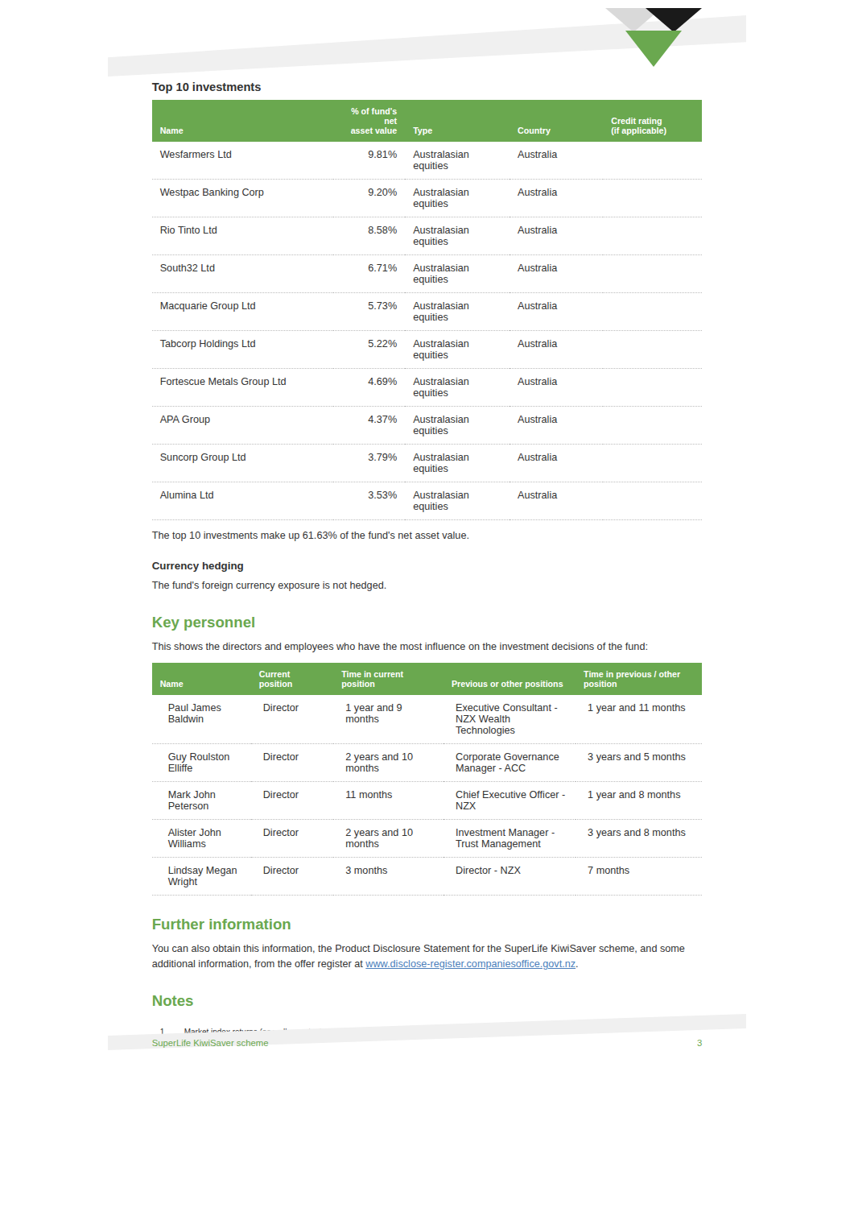Top 10 investments
| Name | % of fund's net asset value | Type | Country | Credit rating (if applicable) |
| --- | --- | --- | --- | --- |
| Wesfarmers Ltd | 9.81% | Australasian equities | Australia | |
| Westpac Banking Corp | 9.20% | Australasian equities | Australia | |
| Rio Tinto Ltd | 8.58% | Australasian equities | Australia | |
| South32 Ltd | 6.71% | Australasian equities | Australia | |
| Macquarie Group Ltd | 5.73% | Australasian equities | Australia | |
| Tabcorp Holdings Ltd | 5.22% | Australasian equities | Australia | |
| Fortescue Metals Group Ltd | 4.69% | Australasian equities | Australia | |
| APA Group | 4.37% | Australasian equities | Australia | |
| Suncorp Group Ltd | 3.79% | Australasian equities | Australia | |
| Alumina Ltd | 3.53% | Australasian equities | Australia | |
The top 10 investments make up 61.63% of the fund's net asset value.
Currency hedging
The fund's foreign currency exposure is not hedged.
Key personnel
This shows the directors and employees who have the most influence on the investment decisions of the fund:
| Name | Current position | Time in current position | Previous or other positions | Time in previous / other position |
| --- | --- | --- | --- | --- |
| Paul James Baldwin | Director | 1 year and 9 months | Executive Consultant - NZX Wealth Technologies | 1 year and 11 months |
| Guy Roulston Elliffe | Director | 2 years and 10 months | Corporate Governance Manager - ACC | 3 years and 5 months |
| Mark John Peterson | Director | 11 months | Chief Executive Officer - NZX | 1 year and 8 months |
| Alister John Williams | Director | 2 years and 10 months | Investment Manager - Trust Management | 3 years and 8 months |
| Lindsay Megan Wright | Director | 3 months | Director - NZX | 7 months |
Further information
You can also obtain this information, the Product Disclosure Statement for the SuperLife KiwiSaver scheme, and some additional information, from the offer register at www.disclose-register.companiesoffice.govt.nz.
Notes
1
Market index returns (as well as actual returns) have been used to complete the risk indicator, as the fund has not been in existence for 5 years. As a result, the risk indicator may provide a less reliable indicator of the potential future volatility of the fund. The risk indicator for the fund uses 2 years of market index returns.
SuperLife KiwiSaver scheme
3